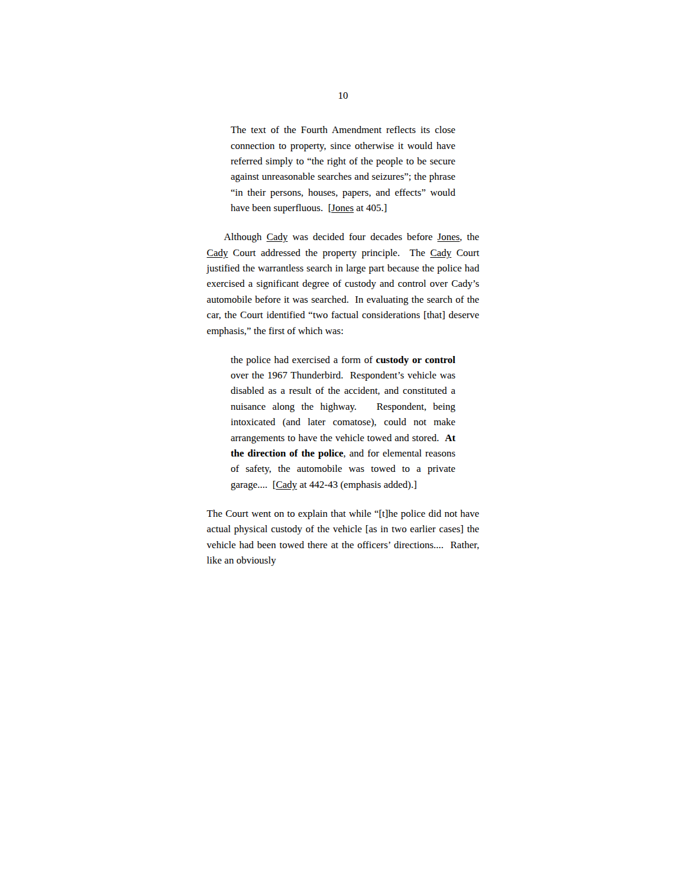10
The text of the Fourth Amendment reflects its close connection to property, since otherwise it would have referred simply to “the right of the people to be secure against unreasonable searches and seizures”; the phrase “in their persons, houses, papers, and effects” would have been superfluous. [Jones at 405.]
Although Cady was decided four decades before Jones, the Cady Court addressed the property principle. The Cady Court justified the warrantless search in large part because the police had exercised a significant degree of custody and control over Cady’s automobile before it was searched. In evaluating the search of the car, the Court identified “two factual considerations [that] deserve emphasis,” the first of which was:
the police had exercised a form of custody or control over the 1967 Thunderbird. Respondent’s vehicle was disabled as a result of the accident, and constituted a nuisance along the highway. Respondent, being intoxicated (and later comatose), could not make arrangements to have the vehicle towed and stored. At the direction of the police, and for elemental reasons of safety, the automobile was towed to a private garage.... [Cady at 442-43 (emphasis added).]
The Court went on to explain that while “[t]he police did not have actual physical custody of the vehicle [as in two earlier cases] the vehicle had been towed there at the officers’ directions.... Rather, like an obviously